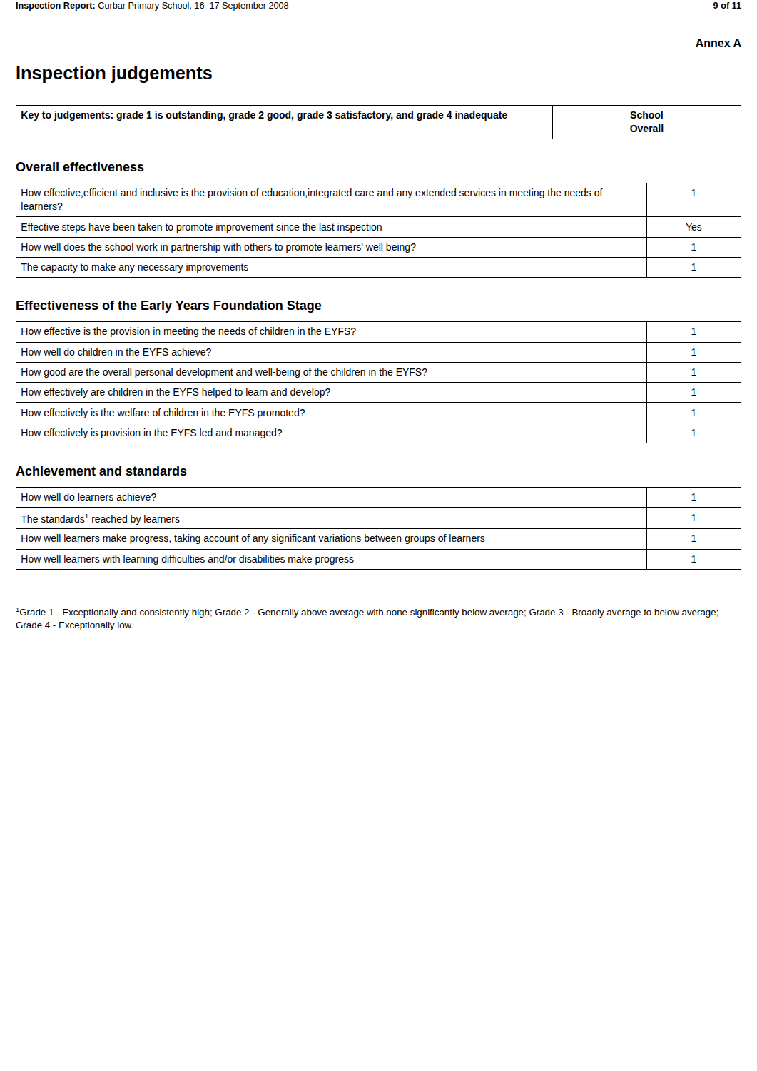Inspection Report: Curbar Primary School, 16–17 September 2008
9 of 11
Annex A
Inspection judgements
| Key to judgements: grade 1 is outstanding, grade 2 good, grade 3 satisfactory, and grade 4 inadequate | School Overall |
Overall effectiveness
| How effective,efficient and inclusive is the provision of education,integrated care and any extended services in meeting the needs of learners? | 1 |
| Effective steps have been taken to promote improvement since the last inspection | Yes |
| How well does the school work in partnership with others to promote learners' well being? | 1 |
| The capacity to make any necessary improvements | 1 |
Effectiveness of the Early Years Foundation Stage
| How effective is the provision in meeting the needs of children in the EYFS? | 1 |
| How well do children in the EYFS achieve? | 1 |
| How good are the overall personal development and well-being of the children in the EYFS? | 1 |
| How effectively are children in the EYFS helped to learn and develop? | 1 |
| How effectively is the welfare of children in the EYFS promoted? | 1 |
| How effectively is provision in the EYFS led and managed? | 1 |
Achievement and standards
| How well do learners achieve? | 1 |
| The standards 1 reached by learners | 1 |
| How well learners make progress, taking account of any significant variations between groups of learners | 1 |
| How well learners with learning difficulties and/or disabilities make progress | 1 |
1Grade 1 - Exceptionally and consistently high; Grade 2 - Generally above average with none significantly below average; Grade 3 - Broadly average to below average; Grade 4 - Exceptionally low.